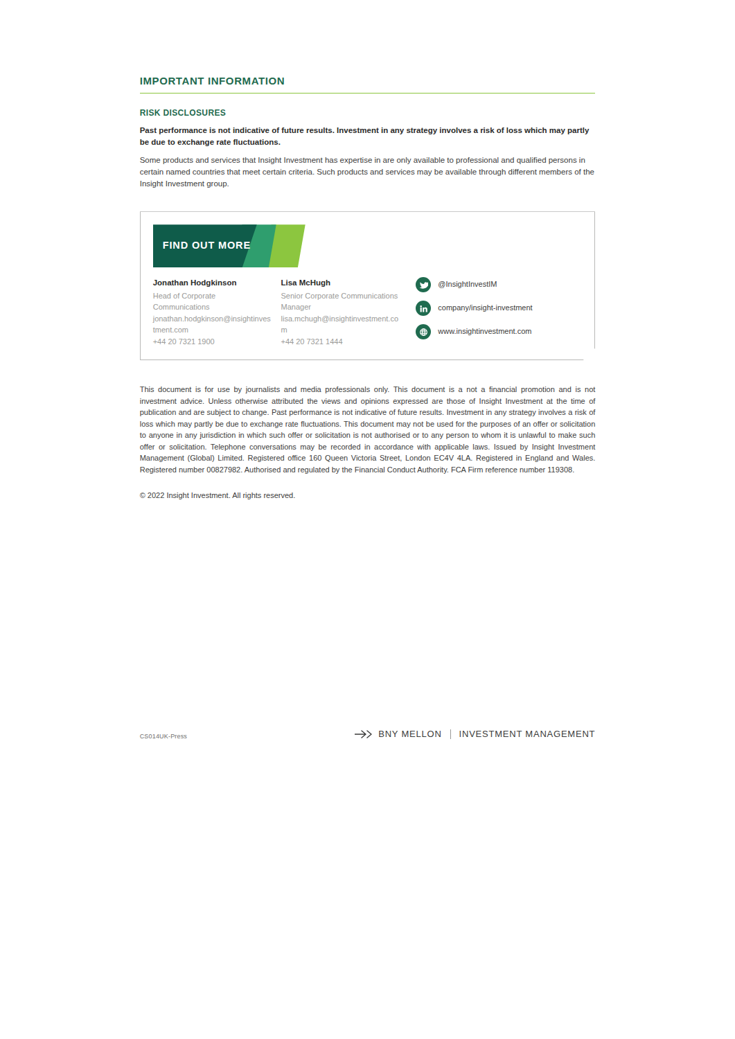Important Information
Risk Disclosures
Past performance is not indicative of future results. Investment in any strategy involves a risk of loss which may partly be due to exchange rate fluctuations.
Some products and services that Insight Investment has expertise in are only available to professional and qualified persons in certain named countries that meet certain criteria. Such products and services may be available through different members of the Insight Investment group.
FIND OUT MORE
Jonathan Hodgkinson
Head of Corporate Communications
jonathan.hodgkinson@insightinvestment.com
+44 20 7321 1900
Lisa McHugh
Senior Corporate Communications Manager
lisa.mchugh@insightinvestment.com
+44 20 7321 1444
@InsightInvestIM
company/insight-investment
www.insightinvestment.com
This document is for use by journalists and media professionals only. This document is a not a financial promotion and is not investment advice. Unless otherwise attributed the views and opinions expressed are those of Insight Investment at the time of publication and are subject to change. Past performance is not indicative of future results. Investment in any strategy involves a risk of loss which may partly be due to exchange rate fluctuations. This document may not be used for the purposes of an offer or solicitation to anyone in any jurisdiction in which such offer or solicitation is not authorised or to any person to whom it is unlawful to make such offer or solicitation. Telephone conversations may be recorded in accordance with applicable laws. Issued by Insight Investment Management (Global) Limited. Registered office 160 Queen Victoria Street, London EC4V 4LA. Registered in England and Wales. Registered number 00827982. Authorised and regulated by the Financial Conduct Authority. FCA Firm reference number 119308.
© 2022 Insight Investment. All rights reserved.
CS014UK-Press
BNY MELLON INVESTMENT MANAGEMENT